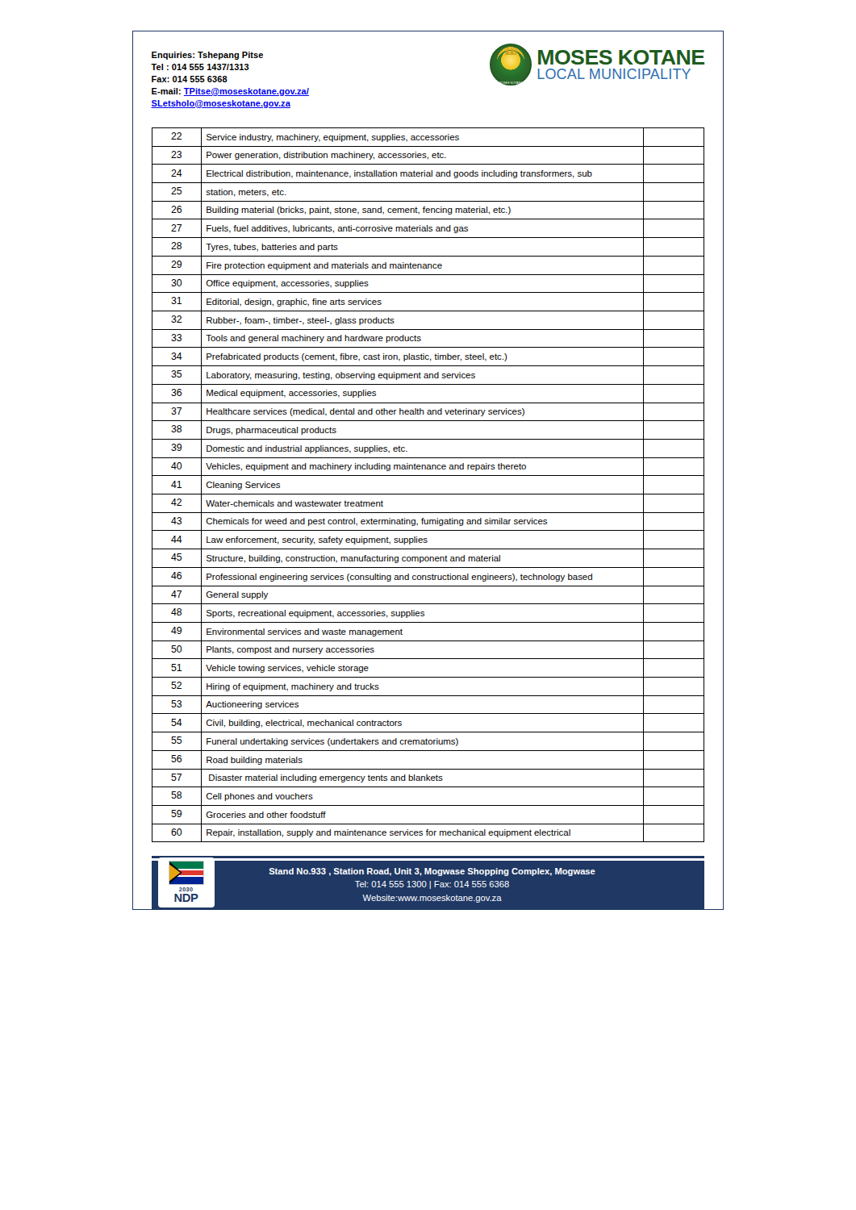Enquiries: Tshepang Pitse
Tel : 014 555 1437/1313
Fax: 014 555 6368
E-mail: TPitse@moseskotane.gov.za/
SLetsholo@moseskotane.gov.za
MOSES KOTANE
MOSES KOTANE
LOCAL MUNICIPALITY
| 22 | Service industry, machinery, equipment, supplies, accessories | |
| 23 | Power generation, distribution machinery, accessories, etc. | |
| 24 | Electrical distribution, maintenance, installation material and goods including transformers, sub | |
| 25 | station, meters, etc. | |
| 26 | Building material (bricks, paint, stone, sand, cement, fencing material, etc.) | |
| 27 | Fuels, fuel additives, lubricants, anti-corrosive materials and gas | |
| 28 | Tyres, tubes, batteries and parts | |
| 29 | Fire protection equipment and materials and maintenance | |
| 30 | Office equipment, accessories, supplies | |
| 31 | Editorial, design, graphic, fine arts services | |
| 32 | Rubber-, foam-, timber-, steel-, glass products | |
| 33 | Tools and general machinery and hardware products | |
| 34 | Prefabricated products (cement, fibre, cast iron, plastic, timber, steel, etc.) | |
| 35 | Laboratory, measuring, testing, observing equipment and services | |
| 36 | Medical equipment, accessories, supplies | |
| 37 | Healthcare services (medical, dental and other health and veterinary services) | |
| 38 | Drugs, pharmaceutical products | |
| 39 | Domestic and industrial appliances, supplies, etc. | |
| 40 | Vehicles, equipment and machinery including maintenance and repairs thereto | |
| 41 | Cleaning Services | |
| 42 | Water-chemicals and wastewater treatment | |
| 43 | Chemicals for weed and pest control, exterminating, fumigating and similar services | |
| 44 | Law enforcement, security, safety equipment, supplies | |
| 45 | Structure, building, construction, manufacturing component and material | |
| 46 | Professional engineering services (consulting and constructional engineers), technology based | |
| 47 | General supply | |
| 48 | Sports, recreational equipment, accessories, supplies | |
| 49 | Environmental services and waste management | |
| 50 | Plants, compost and nursery accessories | |
| 51 | Vehicle towing services, vehicle storage | |
| 52 | Hiring of equipment, machinery and trucks | |
| 53 | Auctioneering services | |
| 54 | Civil, building, electrical, mechanical contractors | |
| 55 | Funeral undertaking services (undertakers and crematoriums) | |
| 56 | Road building materials | |
| 57 | Disaster material including emergency tents and blankets | |
| 58 | Cell phones and vouchers | |
| 59 | Groceries and other foodstuff | |
| 60 | Repair, installation, supply and maintenance services for mechanical equipment electrical | |
2030
NDP
Stand No.933 , Station Road, Unit 3, Mogwase Shopping Complex, Mogwase
Tel: 014 555 1300 | Fax: 014 555 6368
Website:www.moseskotane.gov.za